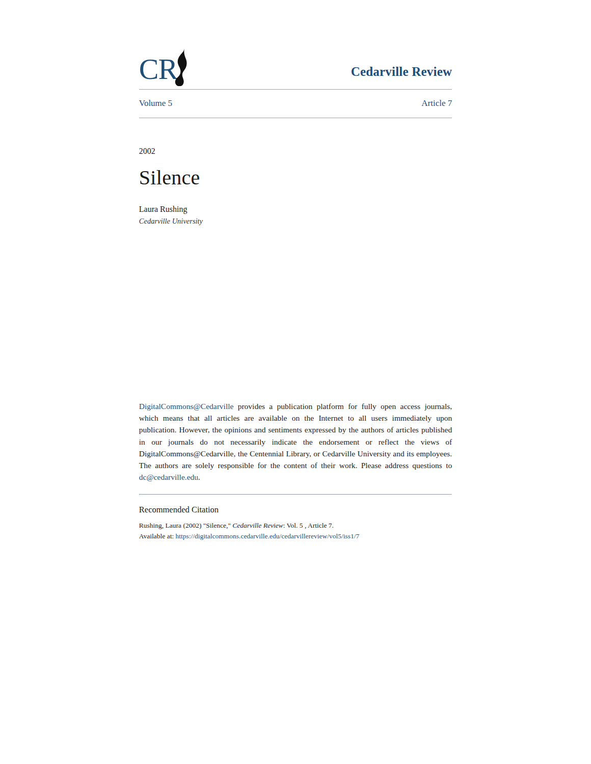CR
Cedarville Review
Volume 5
Article 7
2002
Silence
Laura Rushing
Cedarville University
DigitalCommons@Cedarville provides a publication platform for fully open access journals, which means that all articles are available on the Internet to all users immediately upon publication. However, the opinions and sentiments expressed by the authors of articles published in our journals do not necessarily indicate the endorsement or reflect the views of DigitalCommons@Cedarville, the Centennial Library, or Cedarville University and its employees. The authors are solely responsible for the content of their work. Please address questions to dc@cedarville.edu.
Recommended Citation
Rushing, Laura (2002) "Silence," Cedarville Review: Vol. 5 , Article 7.
Available at: https://digitalcommons.cedarville.edu/cedarvillereview/vol5/iss1/7